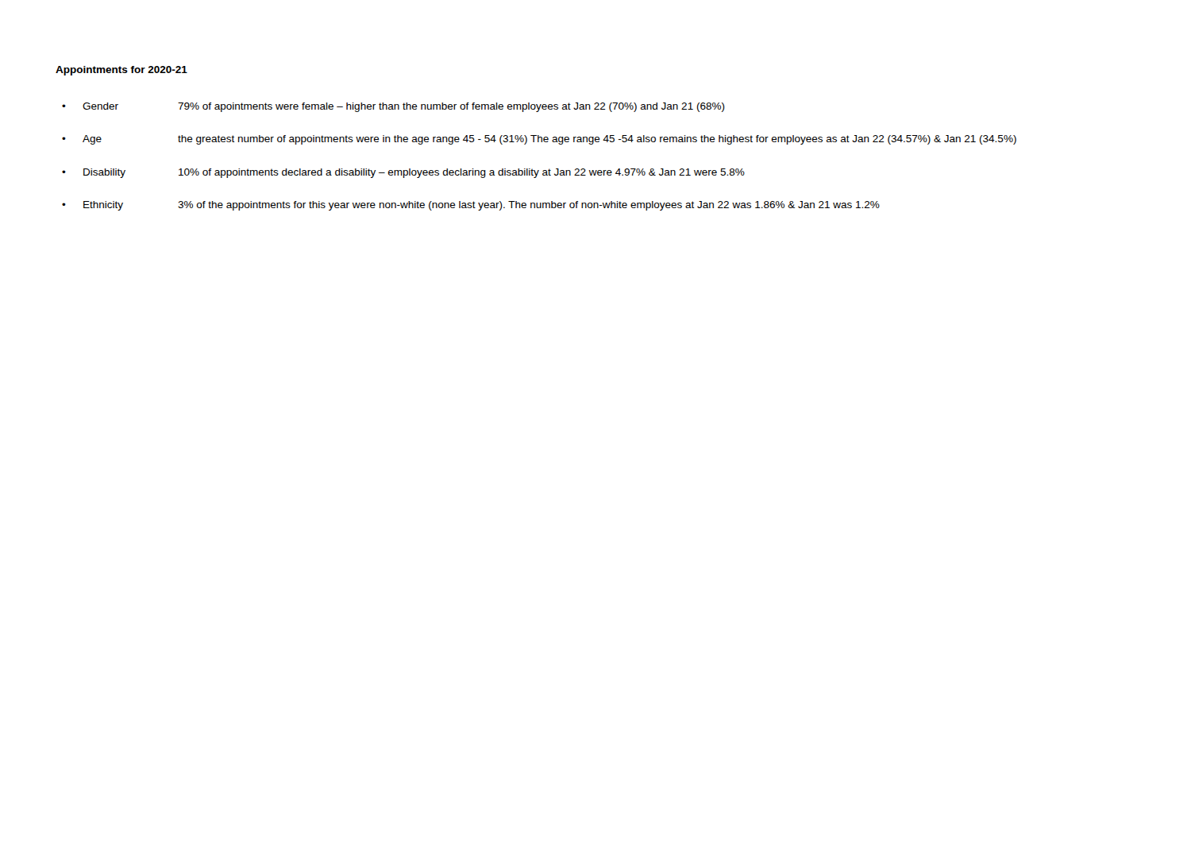Appointments for 2020-21
Gender
79% of apointments were female – higher than the number of female employees at Jan 22 (70%) and Jan 21 (68%)
Age
the greatest number of appointments were in the age range 45 - 54 (31%) The age range 45 -54 also remains the highest for employees as at Jan 22 (34.57%) & Jan 21 (34.5%)
Disability
10% of appointments declared a disability – employees declaring a disability at Jan 22 were 4.97% & Jan 21 were 5.8%
Ethnicity
3% of the appointments for this year were non-white (none last year). The number of non-white employees at Jan 22 was 1.86% & Jan 21 was 1.2%